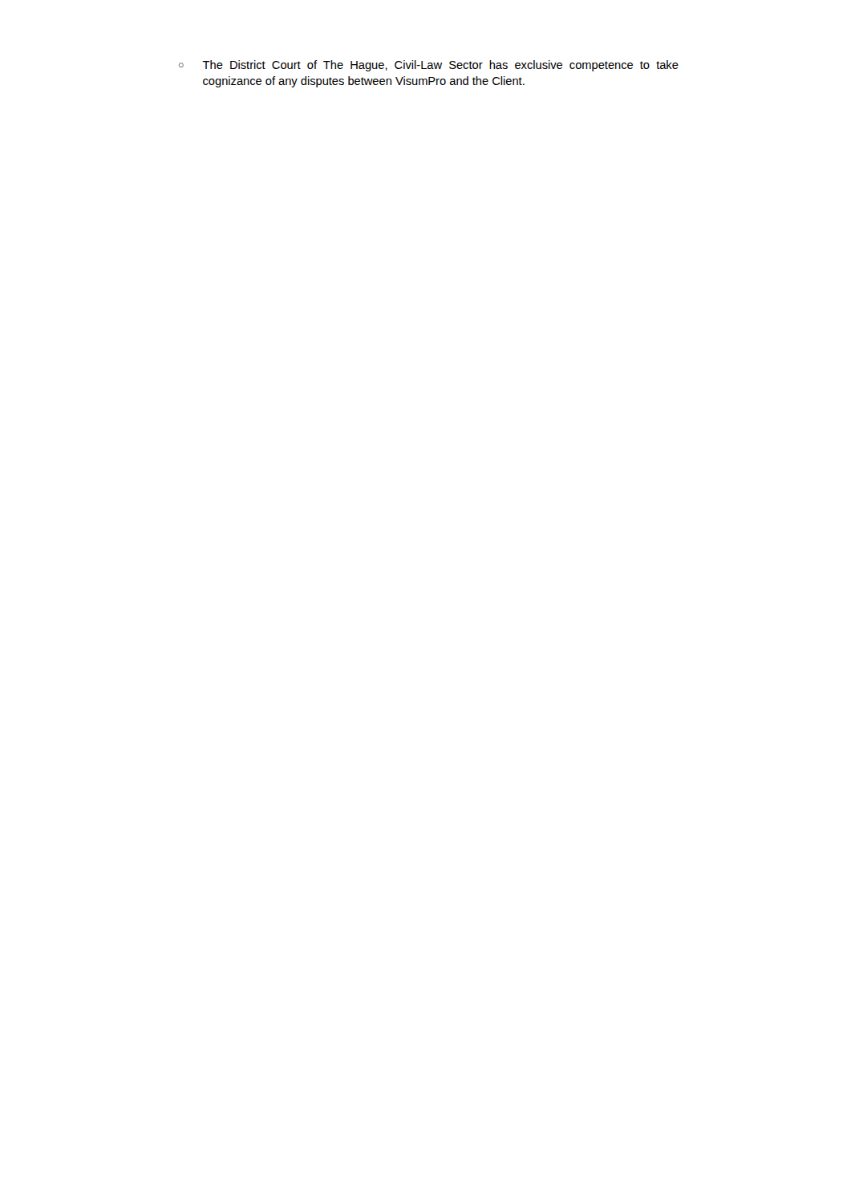The District Court of The Hague, Civil-Law Sector has exclusive competence to take cognizance of any disputes between VisumPro and the Client.